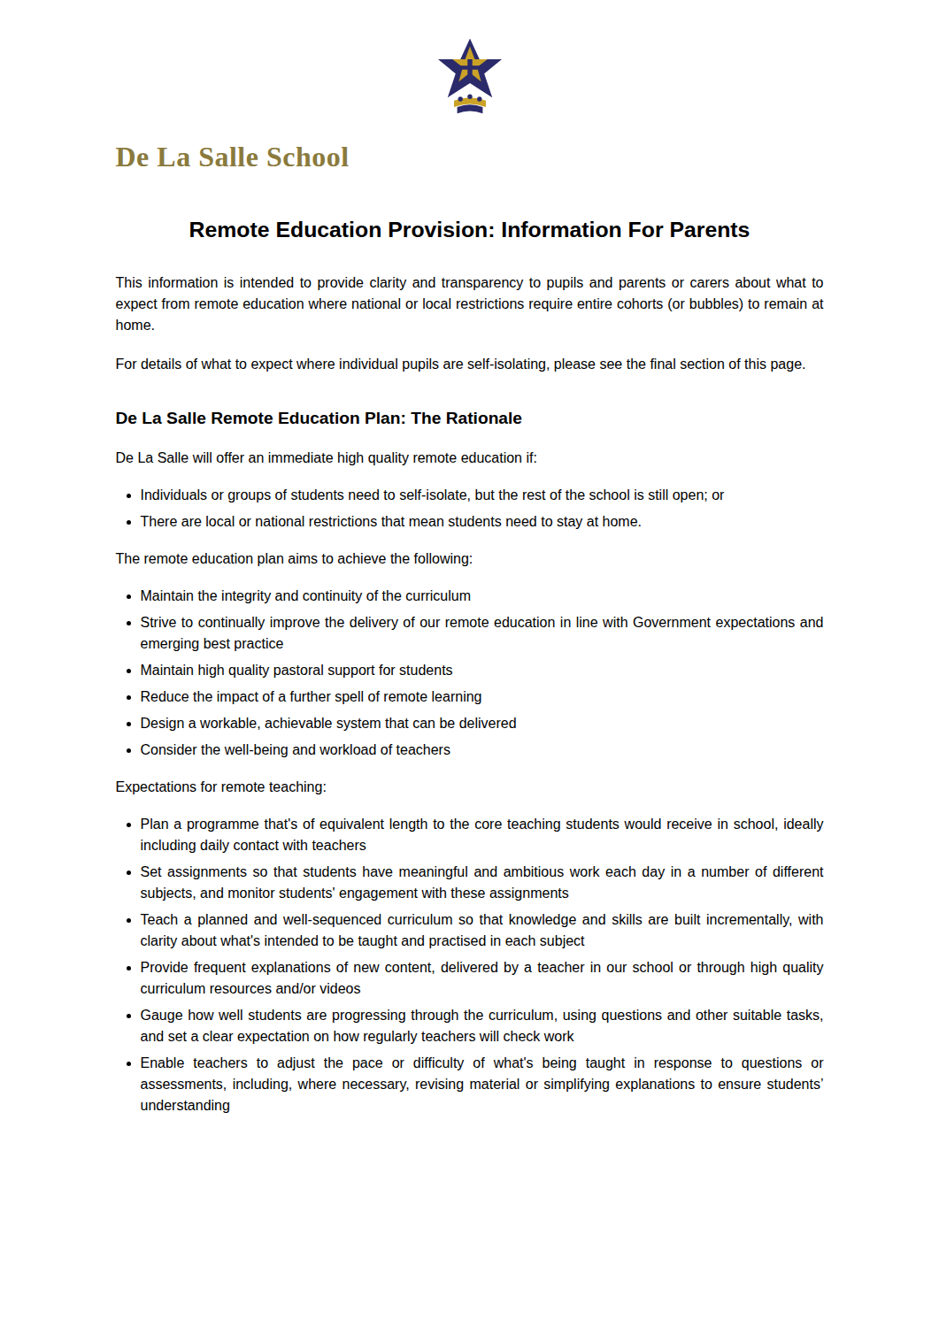De La Salle School
Remote Education Provision: Information For Parents
This information is intended to provide clarity and transparency to pupils and parents or carers about what to expect from remote education where national or local restrictions require entire cohorts (or bubbles) to remain at home.
For details of what to expect where individual pupils are self-isolating, please see the final section of this page.
De La Salle Remote Education Plan: The Rationale
De La Salle will offer an immediate high quality remote education if:
Individuals or groups of students need to self-isolate, but the rest of the school is still open; or
There are local or national restrictions that mean students need to stay at home.
The remote education plan aims to achieve the following:
Maintain the integrity and continuity of the curriculum
Strive to continually improve the delivery of our remote education in line with Government expectations and emerging best practice
Maintain high quality pastoral support for students
Reduce the impact of a further spell of remote learning
Design a workable, achievable system that can be delivered
Consider the well-being and workload of teachers
Expectations for remote teaching:
Plan a programme that's of equivalent length to the core teaching students would receive in school, ideally including daily contact with teachers
Set assignments so that students have meaningful and ambitious work each day in a number of different subjects, and monitor students' engagement with these assignments
Teach a planned and well-sequenced curriculum so that knowledge and skills are built incrementally, with clarity about what's intended to be taught and practised in each subject
Provide frequent explanations of new content, delivered by a teacher in our school or through high quality curriculum resources and/or videos
Gauge how well students are progressing through the curriculum, using questions and other suitable tasks, and set a clear expectation on how regularly teachers will check work
Enable teachers to adjust the pace or difficulty of what's being taught in response to questions or assessments, including, where necessary, revising material or simplifying explanations to ensure students’ understanding